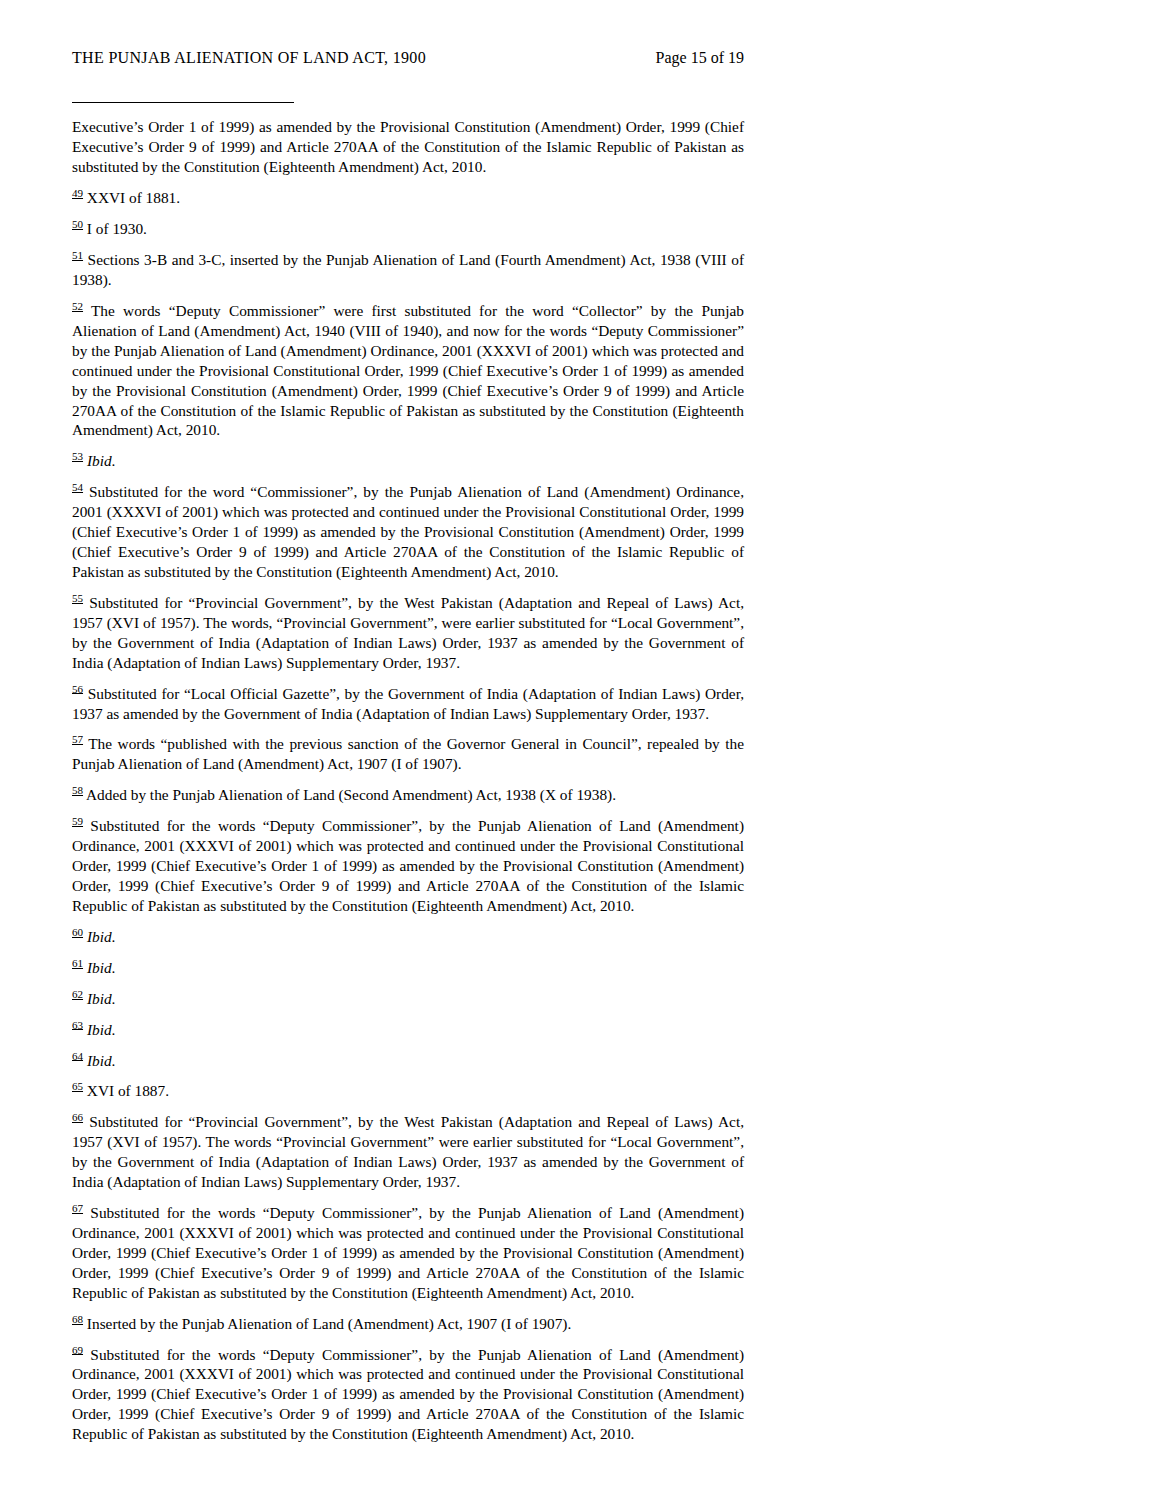THE PUNJAB ALIENATION OF LAND ACT, 1900 Page 15 of 19
Executive’s Order 1 of 1999) as amended by the Provisional Constitution (Amendment) Order, 1999 (Chief Executive’s Order 9 of 1999) and Article 270AA of the Constitution of the Islamic Republic of Pakistan as substituted by the Constitution (Eighteenth Amendment) Act, 2010.
49 XXVI of 1881.
50 I of 1930.
51 Sections 3-B and 3-C, inserted by the Punjab Alienation of Land (Fourth Amendment) Act, 1938 (VIII of 1938).
52 The words “Deputy Commissioner” were first substituted for the word “Collector” by the Punjab Alienation of Land (Amendment) Act, 1940 (VIII of 1940), and now for the words “Deputy Commissioner” by the Punjab Alienation of Land (Amendment) Ordinance, 2001 (XXXVI of 2001) which was protected and continued under the Provisional Constitutional Order, 1999 (Chief Executive’s Order 1 of 1999) as amended by the Provisional Constitution (Amendment) Order, 1999 (Chief Executive’s Order 9 of 1999) and Article 270AA of the Constitution of the Islamic Republic of Pakistan as substituted by the Constitution (Eighteenth Amendment) Act, 2010.
53 Ibid.
54 Substituted for the word “Commissioner”, by the Punjab Alienation of Land (Amendment) Ordinance, 2001 (XXXVI of 2001) which was protected and continued under the Provisional Constitutional Order, 1999 (Chief Executive’s Order 1 of 1999) as amended by the Provisional Constitution (Amendment) Order, 1999 (Chief Executive’s Order 9 of 1999) and Article 270AA of the Constitution of the Islamic Republic of Pakistan as substituted by the Constitution (Eighteenth Amendment) Act, 2010.
55 Substituted for “Provincial Government”, by the West Pakistan (Adaptation and Repeal of Laws) Act, 1957 (XVI of 1957). The words, “Provincial Government”, were earlier substituted for “Local Government”, by the Government of India (Adaptation of Indian Laws) Order, 1937 as amended by the Government of India (Adaptation of Indian Laws) Supplementary Order, 1937.
56 Substituted for “Local Official Gazette”, by the Government of India (Adaptation of Indian Laws) Order, 1937 as amended by the Government of India (Adaptation of Indian Laws) Supplementary Order, 1937.
57 The words “published with the previous sanction of the Governor General in Council”, repealed by the Punjab Alienation of Land (Amendment) Act, 1907 (I of 1907).
58 Added by the Punjab Alienation of Land (Second Amendment) Act, 1938 (X of 1938).
59 Substituted for the words “Deputy Commissioner”, by the Punjab Alienation of Land (Amendment) Ordinance, 2001 (XXXVI of 2001) which was protected and continued under the Provisional Constitutional Order, 1999 (Chief Executive’s Order 1 of 1999) as amended by the Provisional Constitution (Amendment) Order, 1999 (Chief Executive’s Order 9 of 1999) and Article 270AA of the Constitution of the Islamic Republic of Pakistan as substituted by the Constitution (Eighteenth Amendment) Act, 2010.
60 Ibid.
61 Ibid.
62 Ibid.
63 Ibid.
64 Ibid.
65 XVI of 1887.
66 Substituted for “Provincial Government”, by the West Pakistan (Adaptation and Repeal of Laws) Act, 1957 (XVI of 1957). The words “Provincial Government” were earlier substituted for “Local Government”, by the Government of India (Adaptation of Indian Laws) Order, 1937 as amended by the Government of India (Adaptation of Indian Laws) Supplementary Order, 1937.
67 Substituted for the words “Deputy Commissioner”, by the Punjab Alienation of Land (Amendment) Ordinance, 2001 (XXXVI of 2001) which was protected and continued under the Provisional Constitutional Order, 1999 (Chief Executive’s Order 1 of 1999) as amended by the Provisional Constitution (Amendment) Order, 1999 (Chief Executive’s Order 9 of 1999) and Article 270AA of the Constitution of the Islamic Republic of Pakistan as substituted by the Constitution (Eighteenth Amendment) Act, 2010.
68 Inserted by the Punjab Alienation of Land (Amendment) Act, 1907 (I of 1907).
69 Substituted for the words “Deputy Commissioner”, by the Punjab Alienation of Land (Amendment) Ordinance, 2001 (XXXVI of 2001) which was protected and continued under the Provisional Constitutional Order, 1999 (Chief Executive’s Order 1 of 1999) as amended by the Provisional Constitution (Amendment) Order, 1999 (Chief Executive’s Order 9 of 1999) and Article 270AA of the Constitution of the Islamic Republic of Pakistan as substituted by the Constitution (Eighteenth Amendment) Act, 2010.